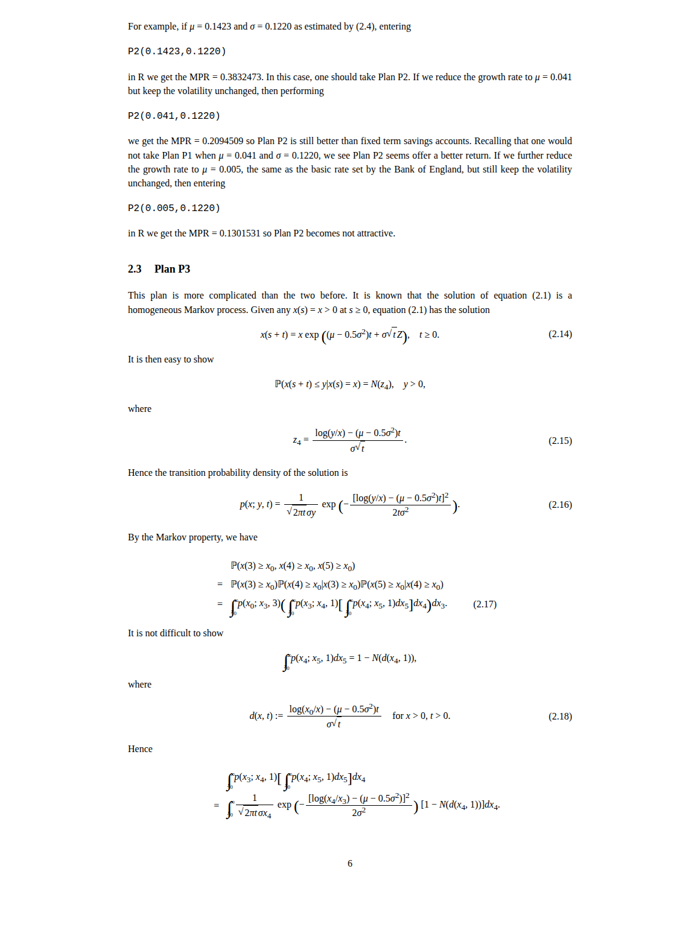For example, if μ = 0.1423 and σ = 0.1220 as estimated by (2.4), entering
P2(0.1423,0.1220)
in R we get the MPR = 0.3832473. In this case, one should take Plan P2. If we reduce the growth rate to μ = 0.041 but keep the volatility unchanged, then performing
P2(0.041,0.1220)
we get the MPR = 0.2094509 so Plan P2 is still better than fixed term savings accounts. Recalling that one would not take Plan P1 when μ = 0.041 and σ = 0.1220, we see Plan P2 seems offer a better return. If we further reduce the growth rate to μ = 0.005, the same as the basic rate set by the Bank of England, but still keep the volatility unchanged, then entering
P2(0.005,0.1220)
in R we get the MPR = 0.1301531 so Plan P2 becomes not attractive.
2.3 Plan P3
This plan is more complicated than the two before. It is known that the solution of equation (2.1) is a homogeneous Markov process. Given any x(s) = x > 0 at s ≥ 0, equation (2.1) has the solution
x(s + t) = x exp ((μ − 0.5σ2)t + σtZ), t ≥ 0. (2.14)
It is then easy to show
ℙ(x(s + t) ≤ y|x(s) = x) = N(z4), y > 0,
where
z4 = log(y/x) − (μ − 0.5σ2)t σt. (2.15)
Hence the transition probability density of the solution is
p(x; y, t) = 12πt σy exp (−[log(y/x) − (μ − 0.5σ2)t]22tσ2). (2.16)
By the Markov property, we have
| | ℙ( x (3) ≥ x 0 , x (4) ≥ x 0 , x (5) ≥ x 0 ) | |
| = | ℙ( x (3) ≥ x 0 )ℙ( x (4) ≥ x 0 / x (3) ≥ x 0 )ℙ( x (5) ≥ x 0 / x (4) ≥ x 0 ) | |
| = | ∫ ∞ x 0 p ( x 0 ; x 3 , 3) ( ∫ ∞ x 0 p ( x 3 ; x 4 , 1) [ ∫ ∞ x 0 p ( x 4 ; x 5 , 1) dx 5 ] dx 4 ) dx 3 . | (2.17) |
It is not difficult to show
∫∞x0 p(x4; x5, 1)dx5 = 1 − N(d(x4, 1)),
where
d(x, t) := log(x0/x) − (μ − 0.5σ2)t σt for x > 0, t > 0. (2.18)
Hence
| | ∫ ∞ x 0 p ( x 3 ; x 4 , 1) [ ∫ ∞ x 0 p ( x 4 ; x 5 , 1) dx 5 ] dx 4 |
| = | ∫ ∞ x 0 1 2 πt σx 4 exp ( − [log( x 4 / x 3 ) − ( μ − 0.5 σ 2 )] 2 2 σ 2 ) [1 − N ( d ( x 4 , 1))] dx 4 . |
6